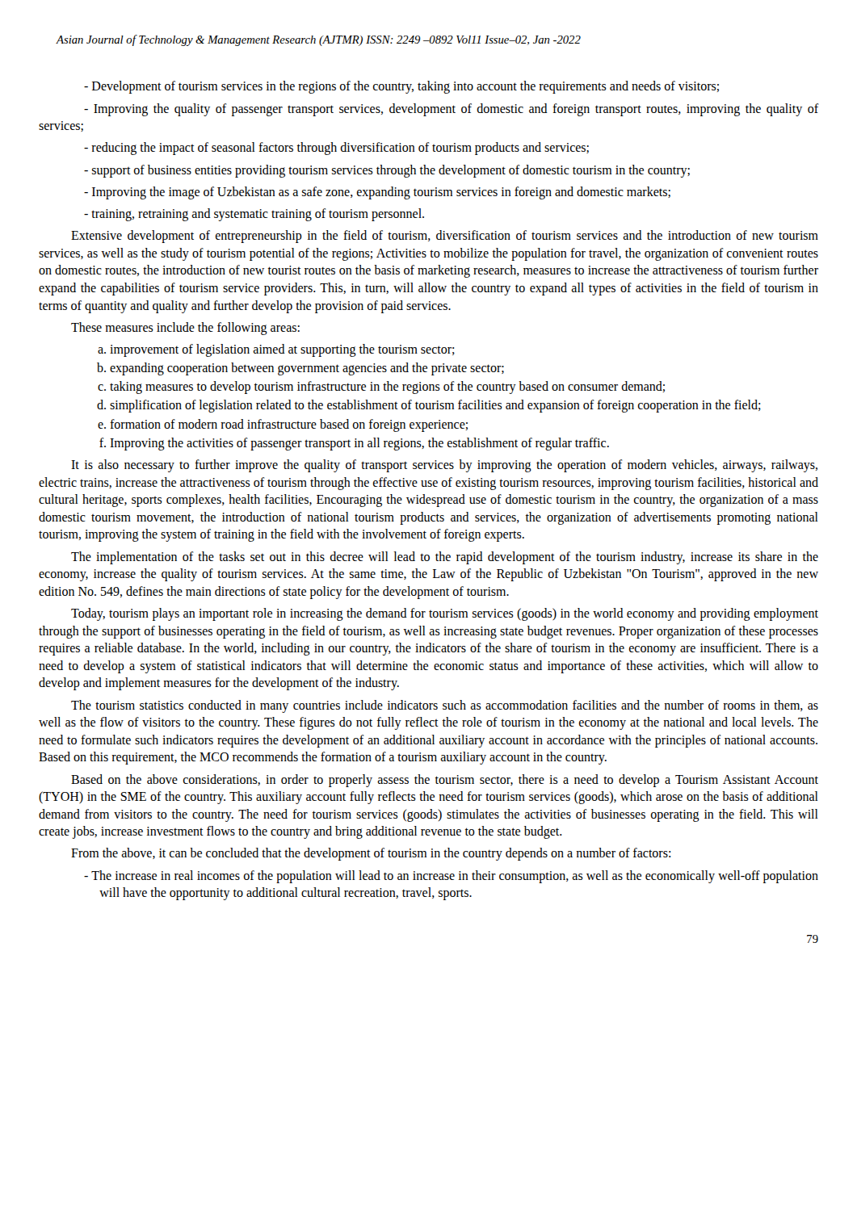Asian Journal of Technology & Management Research (AJTMR) ISSN: 2249 –0892 Vol11 Issue–02, Jan -2022
- Development of tourism services in the regions of the country, taking into account the requirements and needs of visitors;
- Improving the quality of passenger transport services, development of domestic and foreign transport routes, improving the quality of services;
- reducing the impact of seasonal factors through diversification of tourism products and services;
- support of business entities providing tourism services through the development of domestic tourism in the country;
- Improving the image of Uzbekistan as a safe zone, expanding tourism services in foreign and domestic markets;
- training, retraining and systematic training of tourism personnel.
Extensive development of entrepreneurship in the field of tourism, diversification of tourism services and the introduction of new tourism services, as well as the study of tourism potential of the regions; Activities to mobilize the population for travel, the organization of convenient routes on domestic routes, the introduction of new tourist routes on the basis of marketing research, measures to increase the attractiveness of tourism further expand the capabilities of tourism service providers. This, in turn, will allow the country to expand all types of activities in the field of tourism in terms of quantity and quality and further develop the provision of paid services.
These measures include the following areas:
improvement of legislation aimed at supporting the tourism sector;
expanding cooperation between government agencies and the private sector;
taking measures to develop tourism infrastructure in the regions of the country based on consumer demand;
simplification of legislation related to the establishment of tourism facilities and expansion of foreign cooperation in the field;
formation of modern road infrastructure based on foreign experience;
Improving the activities of passenger transport in all regions, the establishment of regular traffic.
It is also necessary to further improve the quality of transport services by improving the operation of modern vehicles, airways, railways, electric trains, increase the attractiveness of tourism through the effective use of existing tourism resources, improving tourism facilities, historical and cultural heritage, sports complexes, health facilities, Encouraging the widespread use of domestic tourism in the country, the organization of a mass domestic tourism movement, the introduction of national tourism products and services, the organization of advertisements promoting national tourism, improving the system of training in the field with the involvement of foreign experts.
The implementation of the tasks set out in this decree will lead to the rapid development of the tourism industry, increase its share in the economy, increase the quality of tourism services. At the same time, the Law of the Republic of Uzbekistan "On Tourism", approved in the new edition No. 549, defines the main directions of state policy for the development of tourism.
Today, tourism plays an important role in increasing the demand for tourism services (goods) in the world economy and providing employment through the support of businesses operating in the field of tourism, as well as increasing state budget revenues. Proper organization of these processes requires a reliable database. In the world, including in our country, the indicators of the share of tourism in the economy are insufficient. There is a need to develop a system of statistical indicators that will determine the economic status and importance of these activities, which will allow to develop and implement measures for the development of the industry.
The tourism statistics conducted in many countries include indicators such as accommodation facilities and the number of rooms in them, as well as the flow of visitors to the country. These figures do not fully reflect the role of tourism in the economy at the national and local levels. The need to formulate such indicators requires the development of an additional auxiliary account in accordance with the principles of national accounts. Based on this requirement, the MCO recommends the formation of a tourism auxiliary account in the country.
Based on the above considerations, in order to properly assess the tourism sector, there is a need to develop a Tourism Assistant Account (TYOH) in the SME of the country. This auxiliary account fully reflects the need for tourism services (goods), which arose on the basis of additional demand from visitors to the country. The need for tourism services (goods) stimulates the activities of businesses operating in the field. This will create jobs, increase investment flows to the country and bring additional revenue to the state budget.
From the above, it can be concluded that the development of tourism in the country depends on a number of factors:
The increase in real incomes of the population will lead to an increase in their consumption, as well as the economically well-off population will have the opportunity to additional cultural recreation, travel, sports.
79